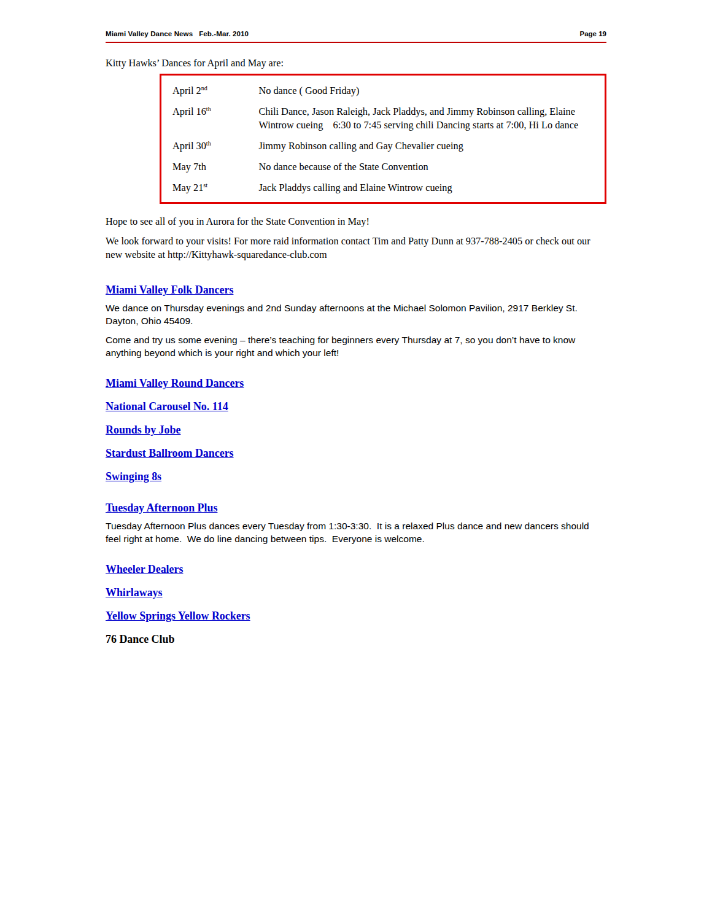Miami Valley Dance News Feb.-Mar. 2010 Page 19
Kitty Hawks’ Dances for April and May are:
| April 2 nd | No dance ( Good Friday) |
| April 16 th | Chili Dance, Jason Raleigh, Jack Pladdys, and Jimmy Robinson calling, Elaine Wintrow cueing 6:30 to 7:45 serving chili Dancing starts at 7:00, Hi Lo dance |
| April 30 th | Jimmy Robinson calling and Gay Chevalier cueing |
| May 7th | No dance because of the State Convention |
| May 21 st | Jack Pladdys calling and Elaine Wintrow cueing |
Hope to see all of you in Aurora for the State Convention in May!
We look forward to your visits! For more raid information contact Tim and Patty Dunn at 937-788-2405 or check out our new website at http://Kittyhawk-squaredance-club.com
Miami Valley Folk Dancers
We dance on Thursday evenings and 2nd Sunday afternoons at the Michael Solomon Pavilion, 2917 Berkley St. Dayton, Ohio 45409.
Come and try us some evening – there’s teaching for beginners every Thursday at 7, so you don’t have to know anything beyond which is your right and which your left!
Miami Valley Round Dancers
National Carousel No. 114
Rounds by Jobe
Stardust Ballroom Dancers
Swinging 8s
Tuesday Afternoon Plus
Tuesday Afternoon Plus dances every Tuesday from 1:30-3:30. It is a relaxed Plus dance and new dancers should feel right at home. We do line dancing between tips. Everyone is welcome.
Wheeler Dealers
Whirlaways
Yellow Springs Yellow Rockers
76 Dance Club